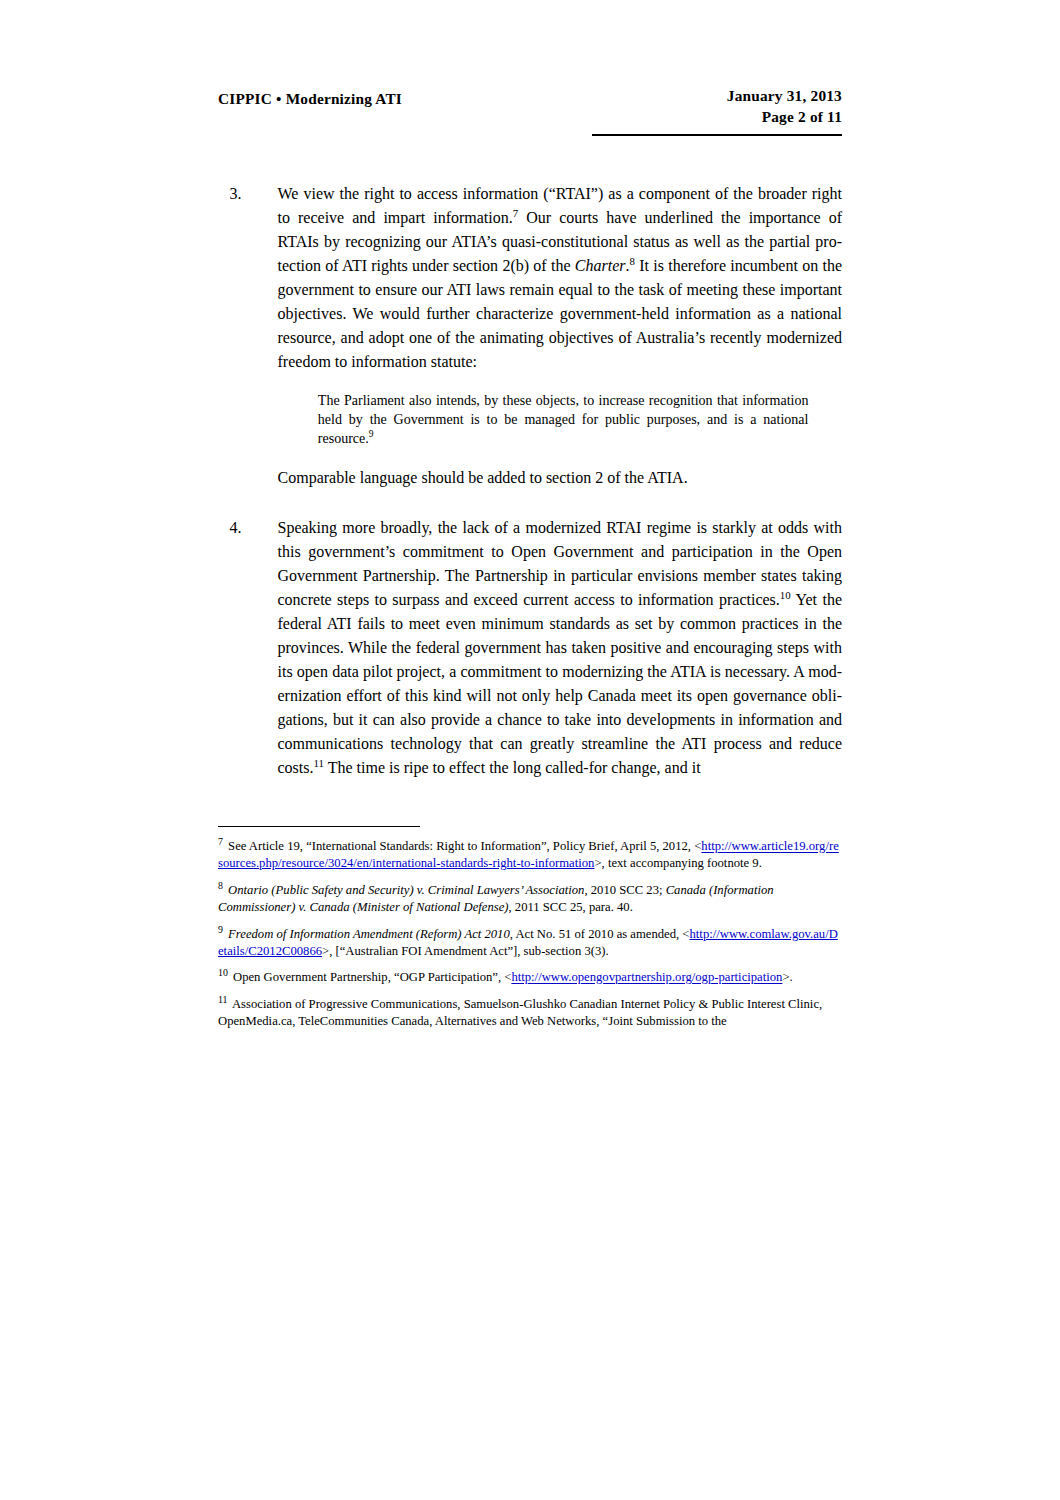CIPPIC • Modernizing ATI
January 31, 2013 Page 2 of 11
We view the right to access information (“RTAI”) as a component of the broader right to receive and impart information.7 Our courts have underlined the importance of RTAIs by recognizing our ATIA’s quasi-constitutional status as well as the partial protection of ATI rights under section 2(b) of the Charter.8 It is therefore incumbent on the government to ensure our ATI laws remain equal to the task of meeting these important objectives. We would further characterize government-held information as a national resource, and adopt one of the animating objectives of Australia’s recently modernized freedom to information statute:
The Parliament also intends, by these objects, to increase recognition that information held by the Government is to be managed for public purposes, and is a national resource.9
Comparable language should be added to section 2 of the ATIA.
Speaking more broadly, the lack of a modernized RTAI regime is starkly at odds with this government’s commitment to Open Government and participation in the Open Government Partnership. The Partnership in particular envisions member states taking concrete steps to surpass and exceed current access to information practices.10 Yet the federal ATI fails to meet even minimum standards as set by common practices in the provinces. While the federal government has taken positive and encouraging steps with its open data pilot project, a commitment to modernizing the ATIA is necessary. A modernization effort of this kind will not only help Canada meet its open governance obligations, but it can also provide a chance to take into developments in information and communications technology that can greatly streamline the ATI process and reduce costs.11 The time is ripe to effect the long called-for change, and it
7 See Article 19, “International Standards: Right to Information”, Policy Brief, April 5, 2012, <http://www.article19.org/resources.php/resource/3024/en/international-standards-right-to-information>, text accompanying footnote 9.
8 Ontario (Public Safety and Security) v. Criminal Lawyers’ Association, 2010 SCC 23; Canada (Information Commissioner) v. Canada (Minister of National Defense), 2011 SCC 25, para. 40.
9 Freedom of Information Amendment (Reform) Act 2010, Act No. 51 of 2010 as amended, <http://www.comlaw.gov.au/Details/C2012C00866>, [“Australian FOI Amendment Act”], sub-section 3(3).
10 Open Government Partnership, “OGP Participation”, <http://www.opengovpartnership.org/ogp-participation>.
11 Association of Progressive Communications, Samuelson-Glushko Canadian Internet Policy & Public Interest Clinic, OpenMedia.ca, TeleCommunities Canada, Alternatives and Web Networks, “Joint Submission to the